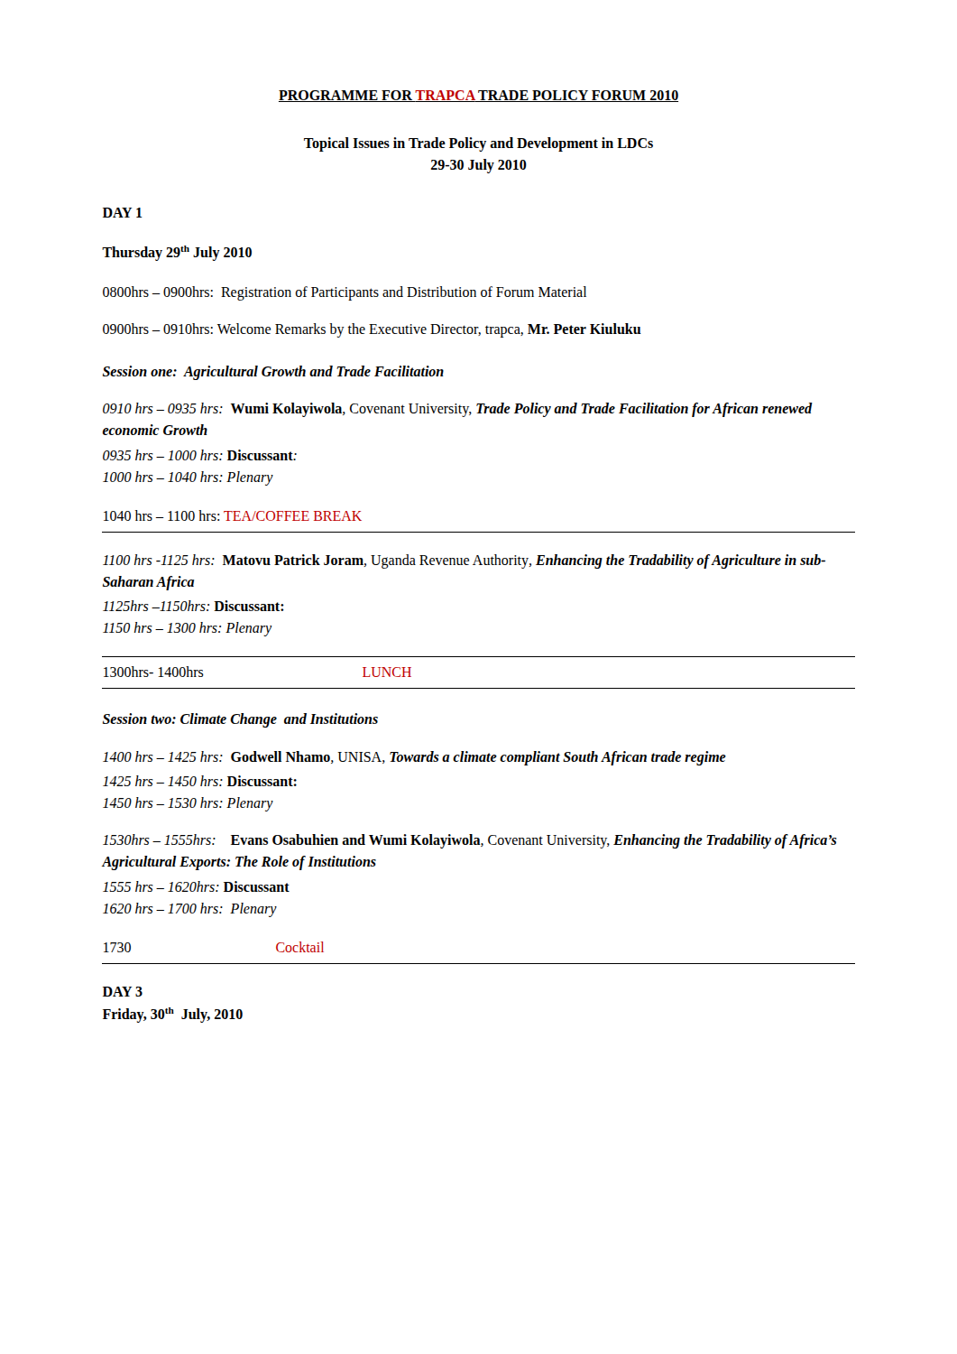PROGRAMME FOR TRAPCA TRADE POLICY FORUM 2010
Topical Issues in Trade Policy and Development in LDCs
29-30 July 2010
DAY 1
Thursday 29th July 2010
0800hrs – 0900hrs: Registration of Participants and Distribution of Forum Material
0900hrs – 0910hrs: Welcome Remarks by the Executive Director, trapca, Mr. Peter Kiuluku
Session one: Agricultural Growth and Trade Facilitation
0910 hrs – 0935 hrs: Wumi Kolayiwola, Covenant University, Trade Policy and Trade Facilitation for African renewed economic Growth
0935 hrs – 1000 hrs: Discussant:
1000 hrs – 1040 hrs: Plenary
1040 hrs – 1100 hrs: TEA/COFFEE BREAK
1100 hrs -1125 hrs: Matovu Patrick Joram, Uganda Revenue Authority, Enhancing the Tradability of Agriculture in sub-Saharan Africa
1125hrs –1150hrs: Discussant:
1150 hrs – 1300 hrs: Plenary
1300hrs- 1400hrs LUNCH
Session two: Climate Change and Institutions
1400 hrs – 1425 hrs: Godwell Nhamo, UNISA, Towards a climate compliant South African trade regime
1425 hrs – 1450 hrs: Discussant:
1450 hrs – 1530 hrs: Plenary
1530hrs – 1555hrs: Evans Osabuhien and Wumi Kolayiwola, Covenant University, Enhancing the Tradability of Africa’s Agricultural Exports: The Role of Institutions
1555 hrs – 1620hrs: Discussant
1620 hrs – 1700 hrs: Plenary
1730 Cocktail
DAY 3
Friday, 30th July, 2010